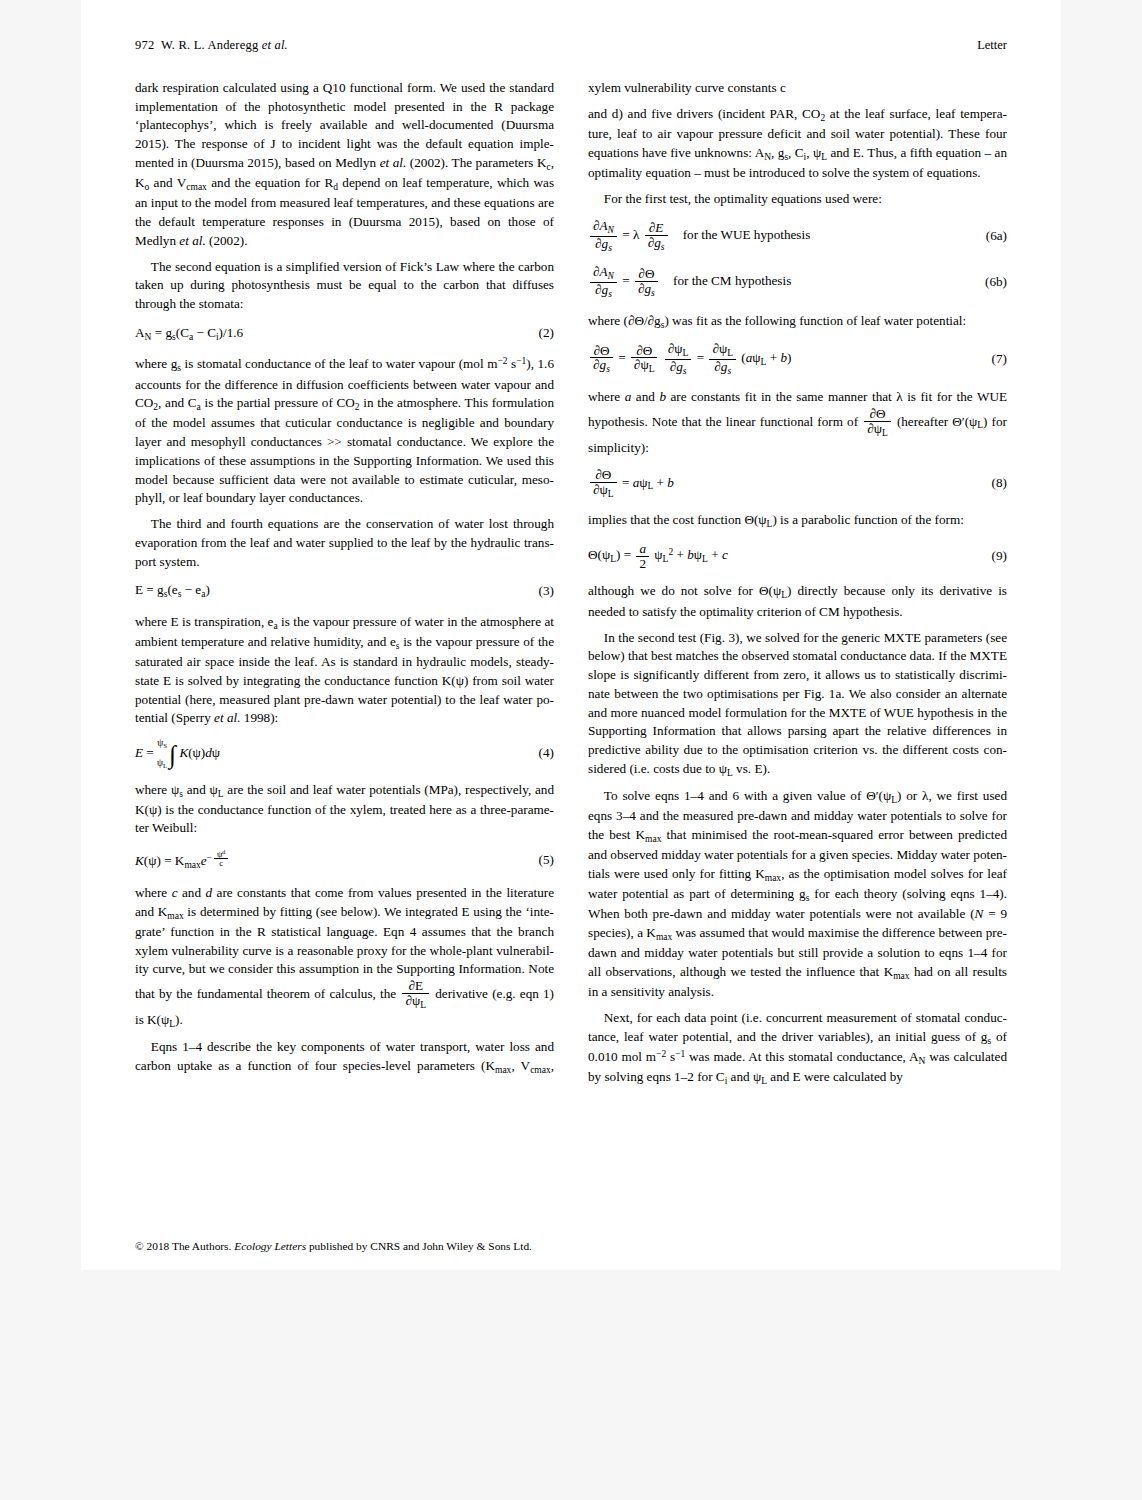972 W. R. L. Anderegg et al.
Letter
dark respiration calculated using a Q10 functional form. We used the standard implementation of the photosynthetic model presented in the R package ‘plantecophys’, which is freely available and well-documented (Duursma 2015). The response of J to incident light was the default equation implemented in (Duursma 2015), based on Medlyn et al. (2002). The parameters Kc, Ko and Vcmax and the equation for Rd depend on leaf temperature, which was an input to the model from measured leaf temperatures, and these equations are the default temperature responses in (Duursma 2015), based on those of Medlyn et al. (2002).
The second equation is a simplified version of Fick’s Law where the carbon taken up during photosynthesis must be equal to the carbon that diffuses through the stomata:
AN = gs(Ca − Ci)/1.6
(2)
where gs is stomatal conductance of the leaf to water vapour (mol m−2 s−1), 1.6 accounts for the difference in diffusion coefficients between water vapour and CO2, and Ca is the partial pressure of CO2 in the atmosphere. This formulation of the model assumes that cuticular conductance is negligible and boundary layer and mesophyll conductances >> stomatal conductance. We explore the implications of these assumptions in the Supporting Information. We used this model because sufficient data were not available to estimate cuticular, mesophyll, or leaf boundary layer conductances.
The third and fourth equations are the conservation of water lost through evaporation from the leaf and water supplied to the leaf by the hydraulic transport system.
E = gs(es − ea)
(3)
where E is transpiration, ea is the vapour pressure of water in the atmosphere at ambient temperature and relative humidity, and es is the vapour pressure of the saturated air space inside the leaf. As is standard in hydraulic models, steady-state E is solved by integrating the conductance function K(ψ) from soil water potential (here, measured plant pre-dawn water potential) to the leaf water potential (Sperry et al. 1998):
E = ψS
ψL∫ K(ψ)dψ
(4)
where ψs and ψL are the soil and leaf water potentials (MPa), respectively, and K(ψ) is the conductance function of the xylem, treated here as a three-parameter Weibull:
K(ψ) = Kmax e−ψd c
(5)
where c and d are constants that come from values presented in the literature and Kmax is determined by fitting (see below). We integrated E using the ‘integrate’ function in the R statistical language. Eqn 4 assumes that the branch xylem vulnerability curve is a reasonable proxy for the whole-plant vulnerability curve, but we consider this assumption in the Supporting Information. Note that by the fundamental theorem of calculus, the ∂E∂ψL derivative (e.g. eqn 1) is K(ψL).
Eqns 1–4 describe the key components of water transport, water loss and carbon uptake as a function of four species-level parameters (Kmax, Vcmax, xylem vulnerability curve constants c
and d) and five drivers (incident PAR, CO2 at the leaf surface, leaf temperature, leaf to air vapour pressure deficit and soil water potential). These four equations have five unknowns: AN, gs, Ci, ψL and E. Thus, a fifth equation – an optimality equation – must be introduced to solve the system of equations.
For the first test, the optimality equations used were:
∂AN∂gs = λ ∂E∂gs for the WUE hypothesis
(6a)
∂AN∂gs = ∂Θ∂gs for the CM hypothesis
(6b)
where (∂Θ/∂gs) was fit as the following function of leaf water potential:
∂Θ∂gs = ∂Θ∂ψL ∂ψL∂gs = ∂ψL∂gs (aψL + b)
(7)
where a and b are constants fit in the same manner that λ is fit for the WUE hypothesis. Note that the linear functional form of ∂Θ∂ψL (hereafter Θ′(ψL) for simplicity):
∂Θ∂ψL = aψL + b
(8)
implies that the cost function Θ(ψL) is a parabolic function of the form:
Θ(ψL) = a 2 ψL 2 + bψL + c
(9)
although we do not solve for Θ(ψL) directly because only its derivative is needed to satisfy the optimality criterion of CM hypothesis.
In the second test (Fig. 3), we solved for the generic MXTE parameters (see below) that best matches the observed stomatal conductance data. If the MXTE slope is significantly different from zero, it allows us to statistically discriminate between the two optimisations per Fig. 1a. We also consider an alternate and more nuanced model formulation for the MXTE of WUE hypothesis in the Supporting Information that allows parsing apart the relative differences in predictive ability due to the optimisation criterion vs. the different costs considered (i.e. costs due to ψL vs. E).
To solve eqns 1–4 and 6 with a given value of Θ′(ψL) or λ, we first used eqns 3–4 and the measured pre-dawn and midday water potentials to solve for the best Kmax that minimised the root-mean-squared error between predicted and observed midday water potentials for a given species. Midday water potentials were used only for fitting Kmax, as the optimisation model solves for leaf water potential as part of determining gs for each theory (solving eqns 1–4). When both pre-dawn and midday water potentials were not available (N = 9 species), a Kmax was assumed that would maximise the difference between pre-dawn and midday water potentials but still provide a solution to eqns 1–4 for all observations, although we tested the influence that Kmax had on all results in a sensitivity analysis.
Next, for each data point (i.e. concurrent measurement of stomatal conductance, leaf water potential, and the driver variables), an initial guess of gs of 0.010 mol m−2 s−1 was made. At this stomatal conductance, AN was calculated by solving eqns 1–2 for Ci and ψL and E were calculated by
© 2018 The Authors. Ecology Letters published by CNRS and John Wiley & Sons Ltd.